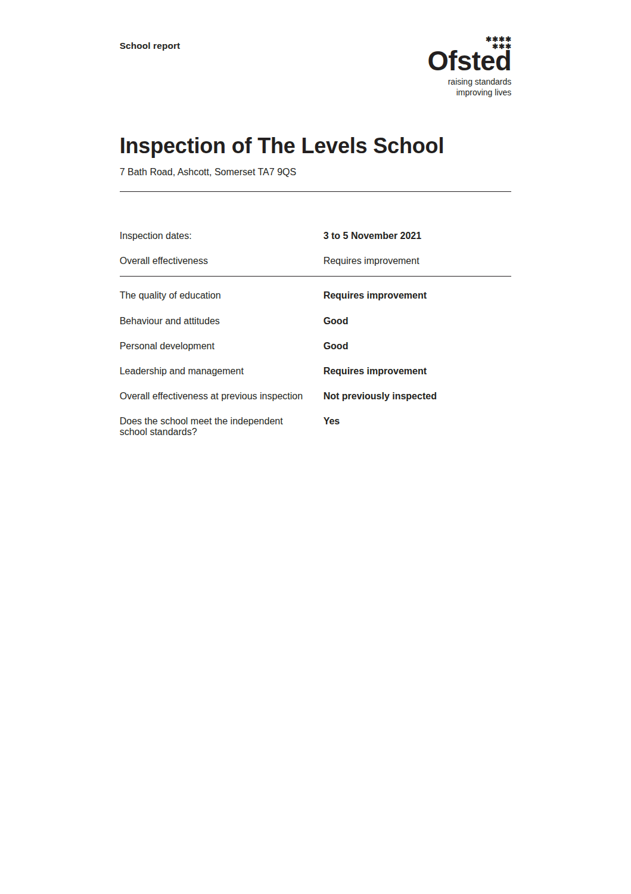School report
✱✱✱✱
✱✱✱
Ofsted
raising standards
improving lives
Inspection of The Levels School
7 Bath Road, Ashcott, Somerset TA7 9QS
Inspection dates:
3 to 5 November 2021
Overall effectiveness
Requires improvement
The quality of education
Requires improvement
Behaviour and attitudes
Good
Personal development
Good
Leadership and management
Requires improvement
Overall effectiveness at previous inspection
Not previously inspected
Does the school meet the independent school standards?
Yes